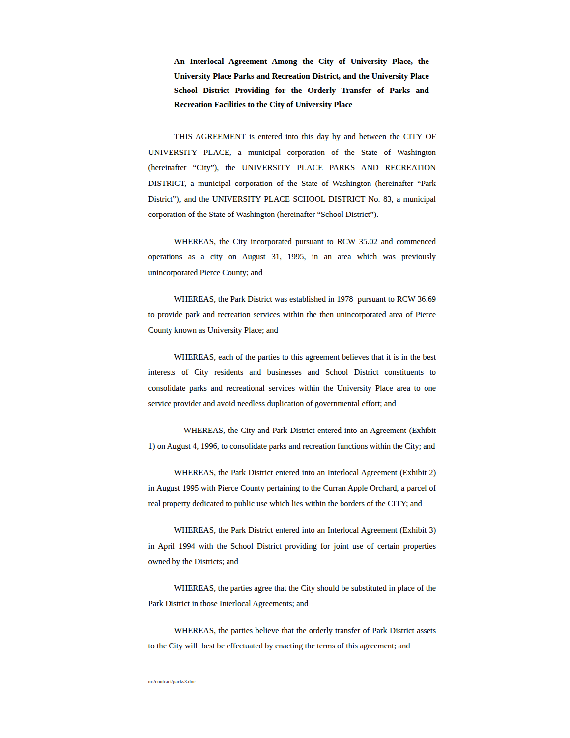An Interlocal Agreement Among the City of University Place, the University Place Parks and Recreation District, and the University Place School District Providing for the Orderly Transfer of Parks and Recreation Facilities to the City of University Place
THIS AGREEMENT is entered into this day by and between the CITY OF UNIVERSITY PLACE, a municipal corporation of the State of Washington (hereinafter “City”), the UNIVERSITY PLACE PARKS AND RECREATION DISTRICT, a municipal corporation of the State of Washington (hereinafter “Park District”), and the UNIVERSITY PLACE SCHOOL DISTRICT No. 83, a municipal corporation of the State of Washington (hereinafter “School District”).
WHEREAS, the City incorporated pursuant to RCW 35.02 and commenced operations as a city on August 31, 1995, in an area which was previously unincorporated Pierce County; and
WHEREAS, the Park District was established in 1978 pursuant to RCW 36.69 to provide park and recreation services within the then unincorporated area of Pierce County known as University Place; and
WHEREAS, each of the parties to this agreement believes that it is in the best interests of City residents and businesses and School District constituents to consolidate parks and recreational services within the University Place area to one service provider and avoid needless duplication of governmental effort; and
WHEREAS, the City and Park District entered into an Agreement (Exhibit 1) on August 4, 1996, to consolidate parks and recreation functions within the City; and
WHEREAS, the Park District entered into an Interlocal Agreement (Exhibit 2) in August 1995 with Pierce County pertaining to the Curran Apple Orchard, a parcel of real property dedicated to public use which lies within the borders of the CITY; and
WHEREAS, the Park District entered into an Interlocal Agreement (Exhibit 3) in April 1994 with the School District providing for joint use of certain properties owned by the Districts; and
WHEREAS, the parties agree that the City should be substituted in place of the Park District in those Interlocal Agreements; and
WHEREAS, the parties believe that the orderly transfer of Park District assets to the City will best be effectuated by enacting the terms of this agreement; and
m:/contract/parks3.doc